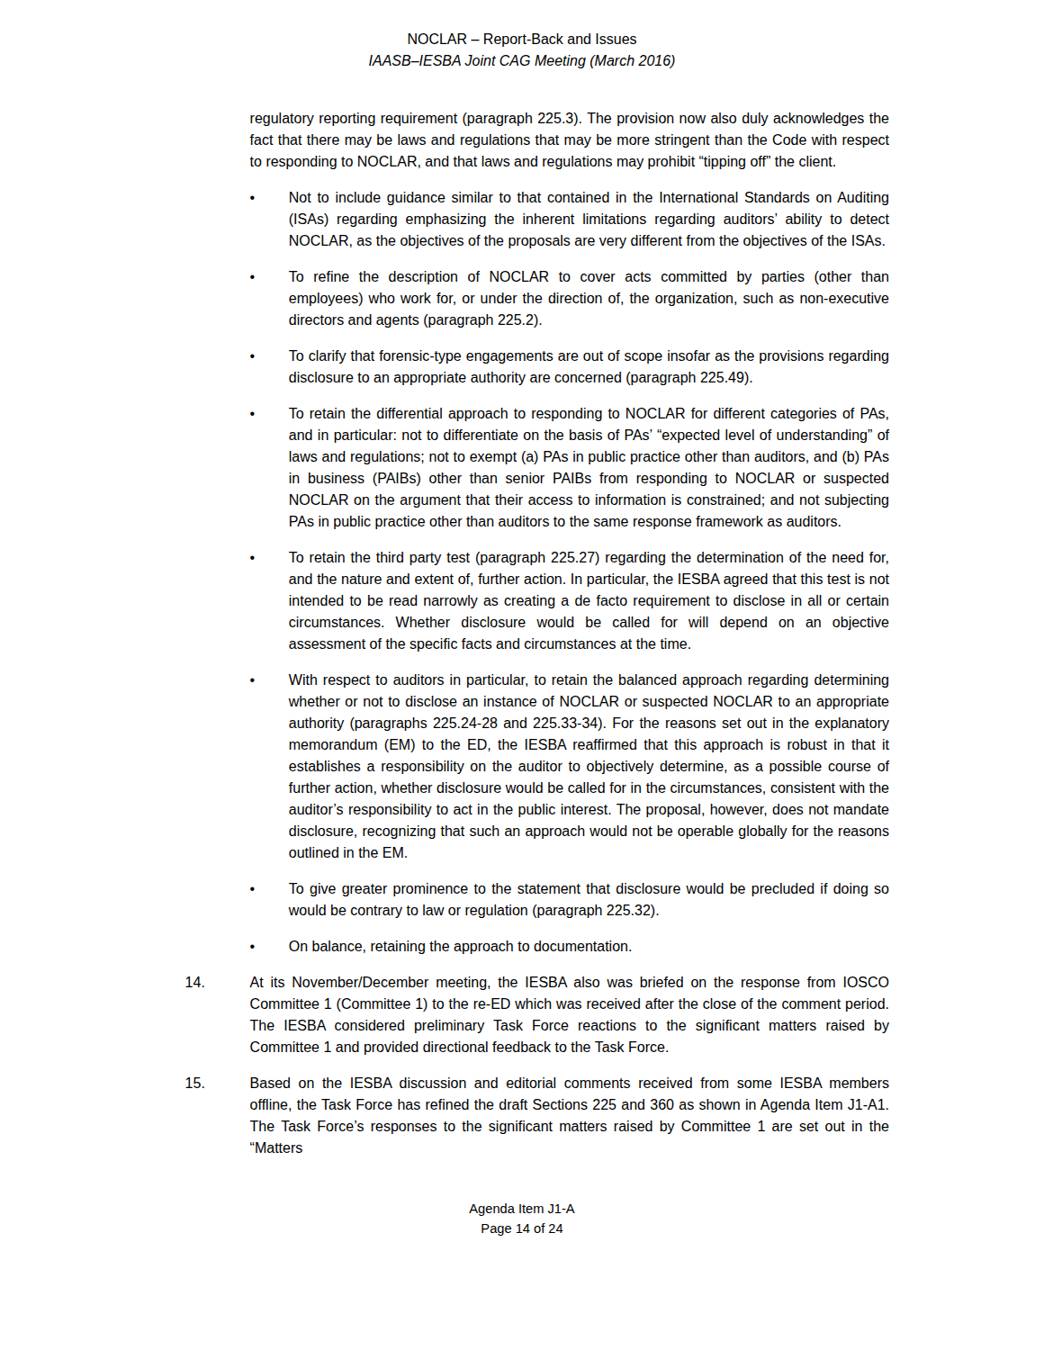NOCLAR – Report-Back and Issues
IAASB–IESBA Joint CAG Meeting (March 2016)
regulatory reporting requirement (paragraph 225.3). The provision now also duly acknowledges the fact that there may be laws and regulations that may be more stringent than the Code with respect to responding to NOCLAR, and that laws and regulations may prohibit “tipping off” the client.
Not to include guidance similar to that contained in the International Standards on Auditing (ISAs) regarding emphasizing the inherent limitations regarding auditors’ ability to detect NOCLAR, as the objectives of the proposals are very different from the objectives of the ISAs.
To refine the description of NOCLAR to cover acts committed by parties (other than employees) who work for, or under the direction of, the organization, such as non-executive directors and agents (paragraph 225.2).
To clarify that forensic-type engagements are out of scope insofar as the provisions regarding disclosure to an appropriate authority are concerned (paragraph 225.49).
To retain the differential approach to responding to NOCLAR for different categories of PAs, and in particular: not to differentiate on the basis of PAs’ “expected level of understanding” of laws and regulations; not to exempt (a) PAs in public practice other than auditors, and (b) PAs in business (PAIBs) other than senior PAIBs from responding to NOCLAR or suspected NOCLAR on the argument that their access to information is constrained; and not subjecting PAs in public practice other than auditors to the same response framework as auditors.
To retain the third party test (paragraph 225.27) regarding the determination of the need for, and the nature and extent of, further action. In particular, the IESBA agreed that this test is not intended to be read narrowly as creating a de facto requirement to disclose in all or certain circumstances. Whether disclosure would be called for will depend on an objective assessment of the specific facts and circumstances at the time.
With respect to auditors in particular, to retain the balanced approach regarding determining whether or not to disclose an instance of NOCLAR or suspected NOCLAR to an appropriate authority (paragraphs 225.24-28 and 225.33-34). For the reasons set out in the explanatory memorandum (EM) to the ED, the IESBA reaffirmed that this approach is robust in that it establishes a responsibility on the auditor to objectively determine, as a possible course of further action, whether disclosure would be called for in the circumstances, consistent with the auditor’s responsibility to act in the public interest. The proposal, however, does not mandate disclosure, recognizing that such an approach would not be operable globally for the reasons outlined in the EM.
To give greater prominence to the statement that disclosure would be precluded if doing so would be contrary to law or regulation (paragraph 225.32).
On balance, retaining the approach to documentation.
14. At its November/December meeting, the IESBA also was briefed on the response from IOSCO Committee 1 (Committee 1) to the re-ED which was received after the close of the comment period. The IESBA considered preliminary Task Force reactions to the significant matters raised by Committee 1 and provided directional feedback to the Task Force.
15. Based on the IESBA discussion and editorial comments received from some IESBA members offline, the Task Force has refined the draft Sections 225 and 360 as shown in Agenda Item J1-A1. The Task Force’s responses to the significant matters raised by Committee 1 are set out in the “Matters
Agenda Item J1-A
Page 14 of 24